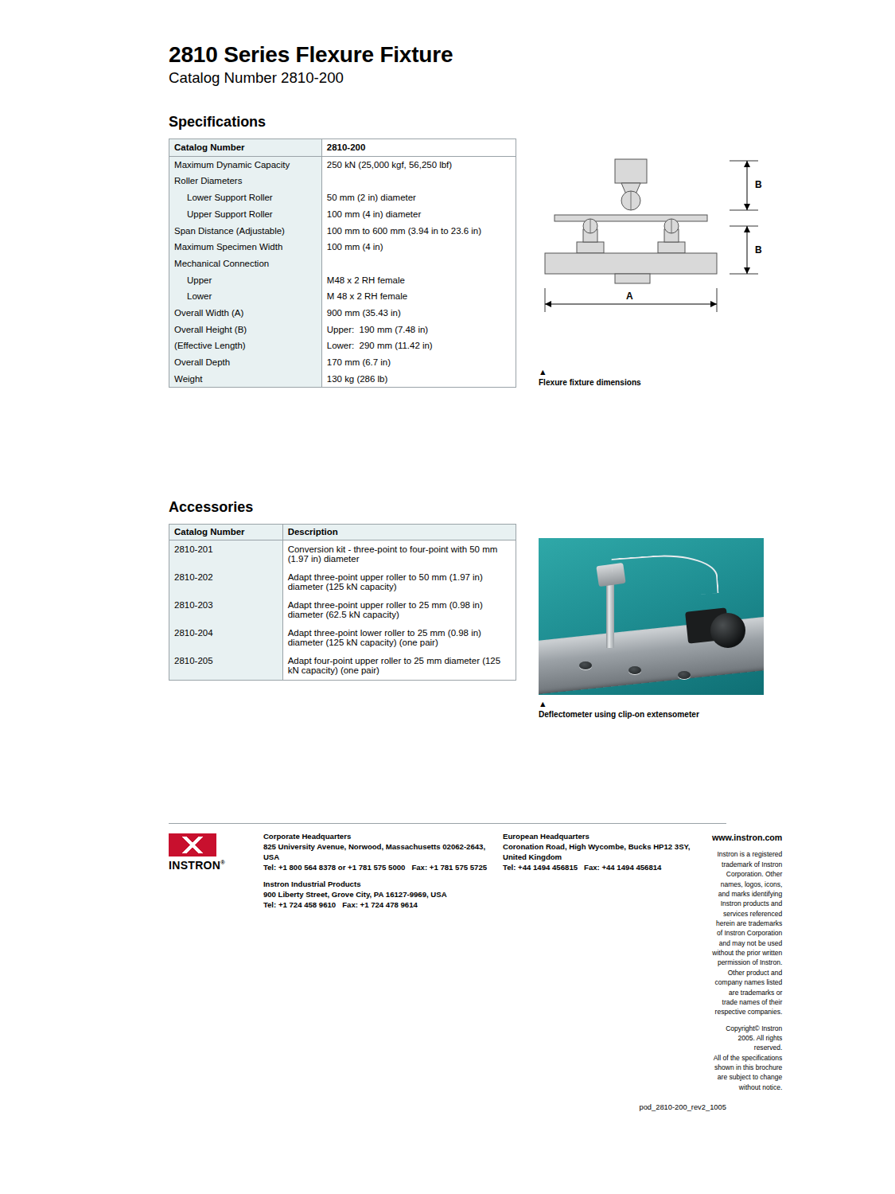2810 Series Flexure Fixture
Catalog Number 2810-200
Specifications
| Catalog Number | 2810-200 |
| Maximum Dynamic Capacity | 250 kN (25,000 kgf, 56,250 lbf) |
| Roller Diameters | |
| Lower Support Roller | 50 mm (2 in) diameter |
| Upper Support Roller | 100 mm (4 in) diameter |
| Span Distance (Adjustable) | 100 mm to 600 mm (3.94 in to 23.6 in) |
| Maximum Specimen Width | 100 mm (4 in) |
| Mechanical Connection | |
| Upper | M48 x 2 RH female |
| Lower | M 48 x 2 RH female |
| Overall Width (A) | 900 mm (35.43 in) |
| Overall Height (B) | Upper: 190 mm (7.48 in) |
| (Effective Length) | Lower: 290 mm (11.42 in) |
| Overall Depth | 170 mm (6.7 in) |
| Weight | 130 kg (286 lb) |
B B A
▲ Flexure fixture dimensions
Accessories
| Catalog Number | Description |
| --- | --- |
| 2810-201 | Conversion kit - three-point to four-point with 50 mm (1.97 in) diameter |
| 2810-202 | Adapt three-point upper roller to 50 mm (1.97 in) diameter (125 kN capacity) |
| 2810-203 | Adapt three-point upper roller to 25 mm (0.98 in) diameter (62.5 kN capacity) |
| 2810-204 | Adapt three-point lower roller to 25 mm (0.98 in) diameter (125 kN capacity) (one pair) |
| 2810-205 | Adapt four-point upper roller to 25 mm diameter (125 kN capacity) (one pair) |
▲ Deflectometer using clip-on extensometer
INSTRON®
Corporate Headquarters
825 University Avenue, Norwood, Massachusetts 02062-2643, USA
Tel: +1 800 564 8378 or +1 781 575 5000 Fax: +1 781 575 5725
Instron Industrial Products
900 Liberty Street, Grove City, PA 16127-9969, USA
Tel: +1 724 458 9610 Fax: +1 724 478 9614
European Headquarters
Coronation Road, High Wycombe, Bucks HP12 3SY, United Kingdom
Tel: +44 1494 456815 Fax: +44 1494 456814
www.instron.com
Instron is a registered trademark of Instron Corporation. Other names, logos, icons, and marks identifying Instron products and services referenced herein are trademarks of Instron Corporation and may not be used without the prior written permission of Instron. Other product and company names listed are trademarks or trade names of their respective companies.
Copyright© Instron 2005. All rights reserved.
All of the specifications shown in this brochure are subject to change without notice.
pod_2810-200_rev2_1005